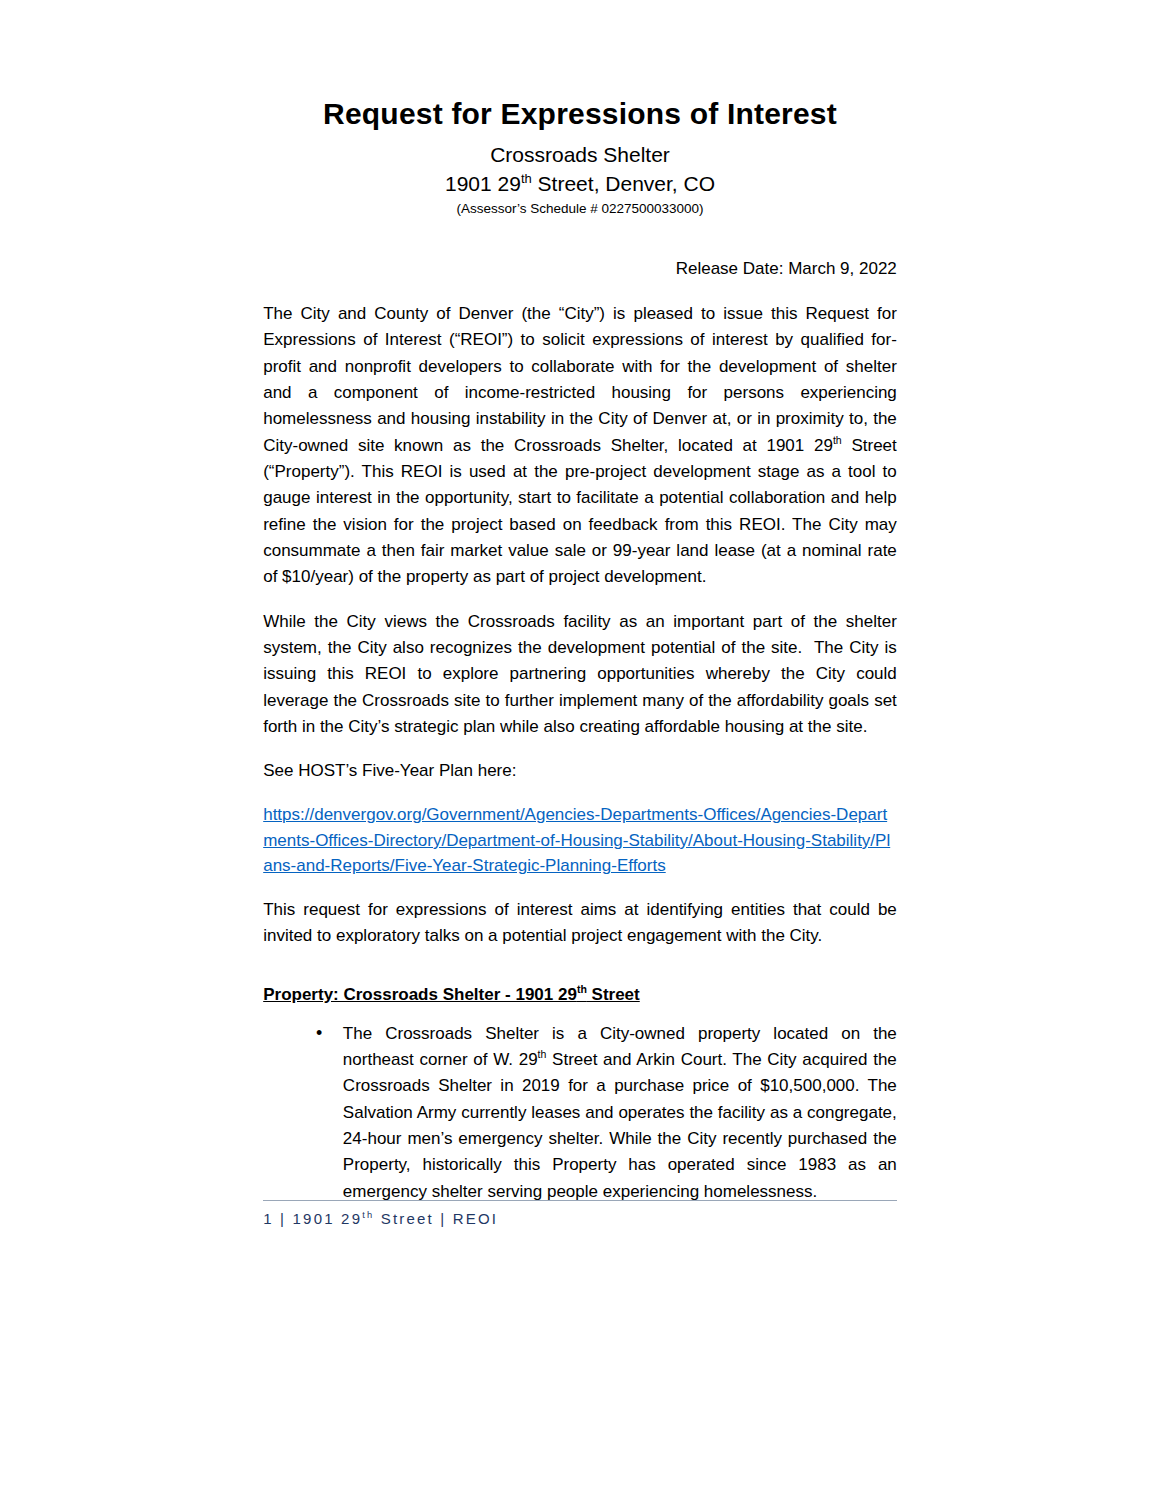Request for Expressions of Interest
Crossroads Shelter
1901 29th Street, Denver, CO
(Assessor’s Schedule # 0227500033000)
Release Date: March 9, 2022
The City and County of Denver (the “City”) is pleased to issue this Request for Expressions of Interest (“REOI”) to solicit expressions of interest by qualified for-profit and nonprofit developers to collaborate with for the development of shelter and a component of income-restricted housing for persons experiencing homelessness and housing instability in the City of Denver at, or in proximity to, the City-owned site known as the Crossroads Shelter, located at 1901 29th Street (“Property”). This REOI is used at the pre-project development stage as a tool to gauge interest in the opportunity, start to facilitate a potential collaboration and help refine the vision for the project based on feedback from this REOI. The City may consummate a then fair market value sale or 99-year land lease (at a nominal rate of $10/year) of the property as part of project development.
While the City views the Crossroads facility as an important part of the shelter system, the City also recognizes the development potential of the site. The City is issuing this REOI to explore partnering opportunities whereby the City could leverage the Crossroads site to further implement many of the affordability goals set forth in the City’s strategic plan while also creating affordable housing at the site.
See HOST’s Five-Year Plan here:
https://denvergov.org/Government/Agencies-Departments-Offices/Agencies-Departments-Offices-Directory/Department-of-Housing-Stability/About-Housing-Stability/Plans-and-Reports/Five-Year-Strategic-Planning-Efforts
This request for expressions of interest aims at identifying entities that could be invited to exploratory talks on a potential project engagement with the City.
Property: Crossroads Shelter - 1901 29th Street
The Crossroads Shelter is a City-owned property located on the northeast corner of W. 29th Street and Arkin Court. The City acquired the Crossroads Shelter in 2019 for a purchase price of $10,500,000. The Salvation Army currently leases and operates the facility as a congregate, 24-hour men’s emergency shelter. While the City recently purchased the Property, historically this Property has operated since 1983 as an emergency shelter serving people experiencing homelessness.
1 | 1901 29th Street | REOI